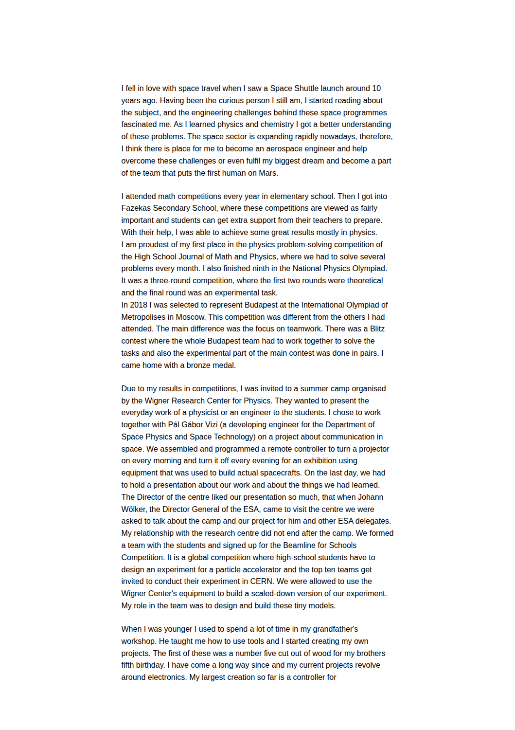I fell in love with space travel when I saw a Space Shuttle launch around 10 years ago. Having been the curious person I still am, I started reading about the subject, and the engineering challenges behind these space programmes fascinated me. As I learned physics and chemistry I got a better understanding of these problems. The space sector is expanding rapidly nowadays, therefore, I think there is place for me to become an aerospace engineer and help overcome these challenges or even fulfil my biggest dream and become a part of the team that puts the first human on Mars.
I attended math competitions every year in elementary school. Then I got into Fazekas Secondary School, where these competitions are viewed as fairly important and students can get extra support from their teachers to prepare. With their help, I was able to achieve some great results mostly in physics.
I am proudest of my first place in the physics problem-solving competition of the High School Journal of Math and Physics, where we had to solve several problems every month. I also finished ninth in the National Physics Olympiad. It was a three-round competition, where the first two rounds were theoretical and the final round was an experimental task.
In 2018 I was selected to represent Budapest at the International Olympiad of Metropolises in Moscow. This competition was different from the others I had attended. The main difference was the focus on teamwork. There was a Blitz contest where the whole Budapest team had to work together to solve the tasks and also the experimental part of the main contest was done in pairs. I came home with a bronze medal.
Due to my results in competitions, I was invited to a summer camp organised by the Wigner Research Center for Physics. They wanted to present the everyday work of a physicist or an engineer to the students. I chose to work together with Pál Gábor Vizi (a developing engineer for the Department of Space Physics and Space Technology) on a project about communication in space. We assembled and programmed a remote controller to turn a projector on every morning and turn it off every evening for an exhibition using equipment that was used to build actual spacecrafts. On the last day, we had to hold a presentation about our work and about the things we had learned. The Director of the centre liked our presentation so much, that when Johann Wölker, the Director General of the ESA, came to visit the centre we were asked to talk about the camp and our project for him and other ESA delegates.
My relationship with the research centre did not end after the camp. We formed a team with the students and signed up for the Beamline for Schools Competition. It is a global competition where high-school students have to design an experiment for a particle accelerator and the top ten teams get invited to conduct their experiment in CERN. We were allowed to use the Wigner Center's equipment to build a scaled-down version of our experiment. My role in the team was to design and build these tiny models.
When I was younger I used to spend a lot of time in my grandfather's workshop. He taught me how to use tools and I started creating my own projects. The first of these was a number five cut out of wood for my brothers fifth birthday. I have come a long way since and my current projects revolve around electronics. My largest creation so far is a controller for